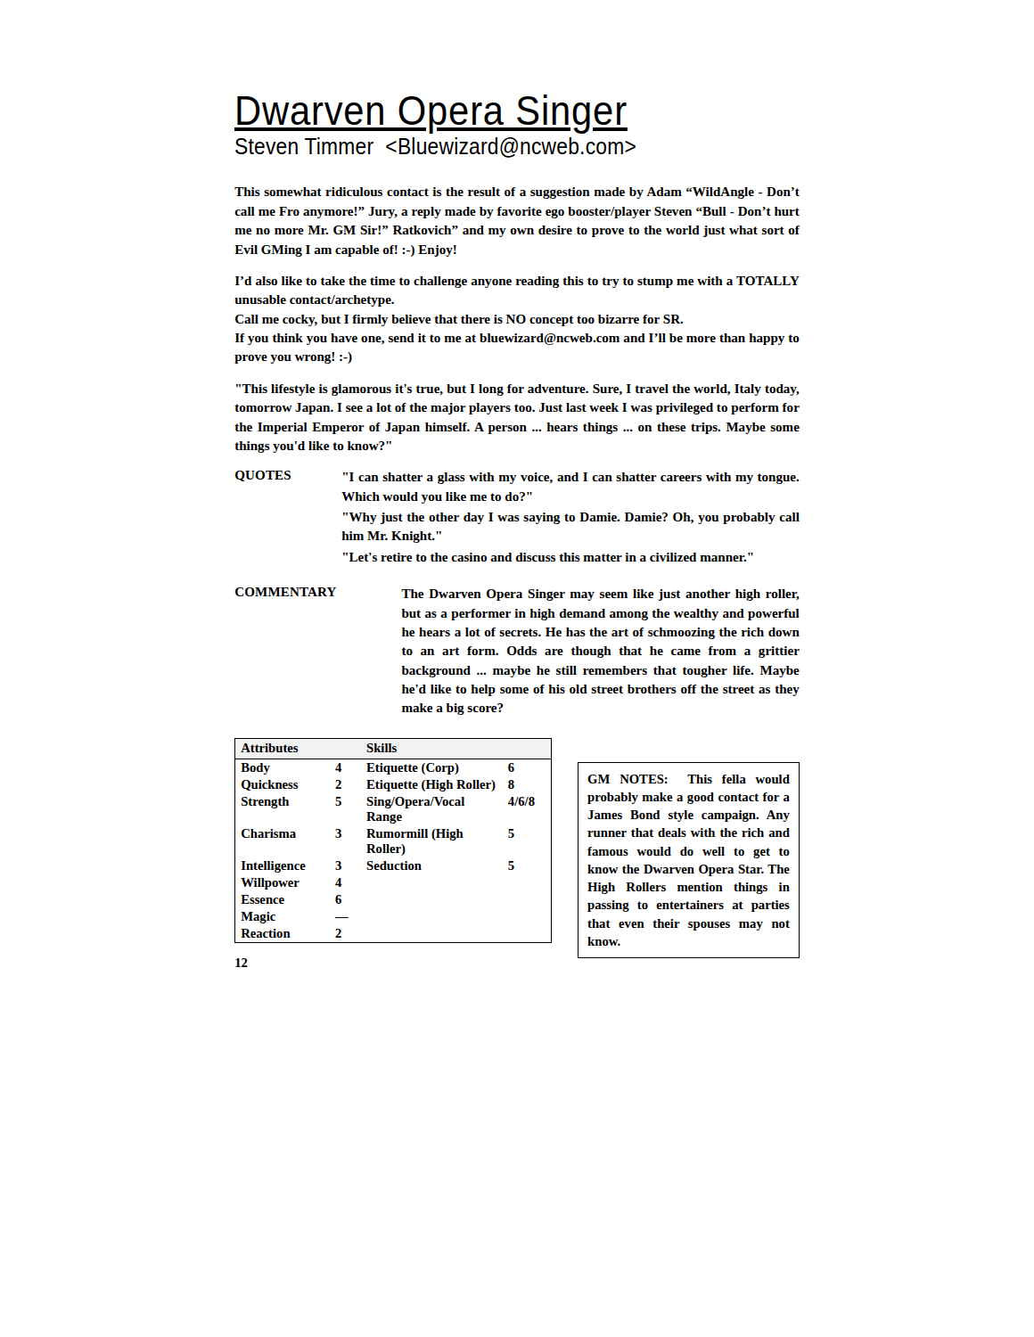Dwarven Opera Singer
Steven Timmer <Bluewizard@ncweb.com>
This somewhat ridiculous contact is the result of a suggestion made by Adam “WildAngle - Don’t call me Fro anymore!” Jury, a reply made by favorite ego booster/player Steven “Bull - Don’t hurt me no more Mr. GM Sir!” Ratkovich” and my own desire to prove to the world just what sort of Evil GMing I am capable of! :-) Enjoy!
I’d also like to take the time to challenge anyone reading this to try to stump me with a TOTALLY unusable contact/archetype.
Call me cocky, but I firmly believe that there is NO concept too bizarre for SR.
If you think you have one, send it to me at bluewizard@ncweb.com and I’ll be more than happy to prove you wrong! :-)
"This lifestyle is glamorous it's true, but I long for adventure. Sure, I travel the world, Italy today, tomorrow Japan. I see a lot of the major players too. Just last week I was privileged to perform for the Imperial Emperor of Japan himself. A person ... hears things ... on these trips. Maybe some things you'd like to know?"
QUOTES
"I can shatter a glass with my voice, and I can shatter careers with my tongue. Which would you like me to do?"
"Why just the other day I was saying to Damie. Damie? Oh, you probably call him Mr. Knight."
"Let's retire to the casino and discuss this matter in a civilized manner."
COMMENTARY
The Dwarven Opera Singer may seem like just another high roller, but as a performer in high demand among the wealthy and powerful he hears a lot of secrets. He has the art of schmoozing the rich down to an art form. Odds are though that he came from a grittier background ... maybe he still remembers that tougher life. Maybe he'd like to help some of his old street brothers off the street as they make a big score?
| Attributes | Skills |
| --- | --- |
| Body | 4 | Etiquette (Corp) | 6 |
| Quickness | 2 | Etiquette (High Roller) | 8 |
| Strength | 5 | Sing/Opera/Vocal Range | 4/6/8 |
| Charisma | 3 | Rumormill (High Roller) | 5 |
| Intelligence | 3 | Seduction | 5 |
| Willpower | 4 | | |
| Essence | 6 | | |
| Magic | — | | |
| Reaction | 2 | | |
GM NOTES: This fella would probably make a good contact for a James Bond style campaign. Any runner that deals with the rich and famous would do well to get to know the Dwarven Opera Star. The High Rollers mention things in passing to entertainers at parties that even their spouses may not know.
12